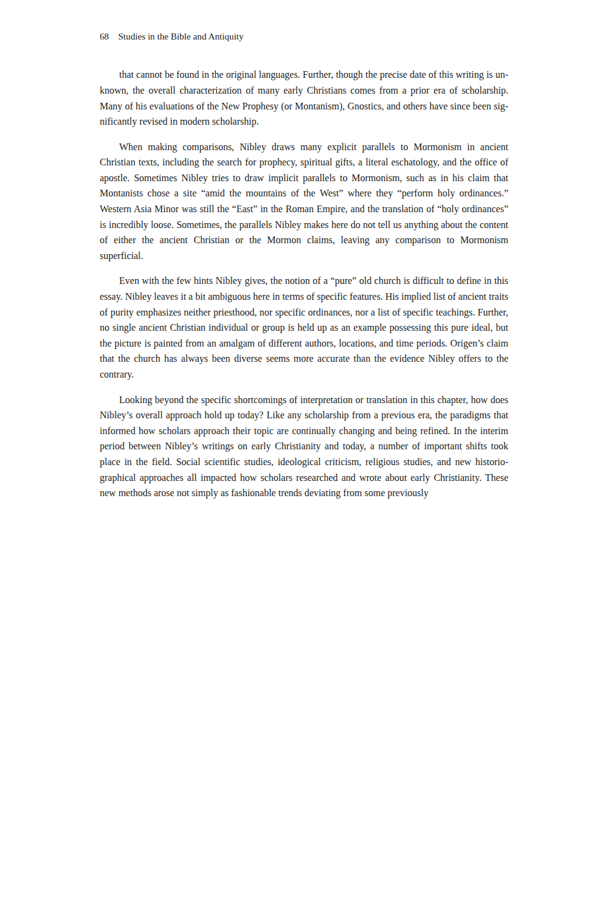68 Studies in the Bible and Antiquity
that cannot be found in the original languages. Further, though the precise date of this writing is unknown, the overall characterization of many early Christians comes from a prior era of scholarship. Many of his evaluations of the New Prophesy (or Montanism), Gnostics, and others have since been significantly revised in modern scholarship.
When making comparisons, Nibley draws many explicit parallels to Mormonism in ancient Christian texts, including the search for prophecy, spiritual gifts, a literal eschatology, and the office of apostle. Sometimes Nibley tries to draw implicit parallels to Mormonism, such as in his claim that Montanists chose a site “amid the mountains of the West” where they “perform holy ordinances.” Western Asia Minor was still the “East” in the Roman Empire, and the translation of “holy ordinances” is incredibly loose. Sometimes, the parallels Nibley makes here do not tell us anything about the content of either the ancient Christian or the Mormon claims, leaving any comparison to Mormonism superficial.
Even with the few hints Nibley gives, the notion of a “pure” old church is difficult to define in this essay. Nibley leaves it a bit ambiguous here in terms of specific features. His implied list of ancient traits of purity emphasizes neither priesthood, nor specific ordinances, nor a list of specific teachings. Further, no single ancient Christian individual or group is held up as an example possessing this pure ideal, but the picture is painted from an amalgam of different authors, locations, and time periods. Origen’s claim that the church has always been diverse seems more accurate than the evidence Nibley offers to the contrary.
Looking beyond the specific shortcomings of interpretation or translation in this chapter, how does Nibley’s overall approach hold up today? Like any scholarship from a previous era, the paradigms that informed how scholars approach their topic are continually changing and being refined. In the interim period between Nibley’s writings on early Christianity and today, a number of important shifts took place in the field. Social scientific studies, ideological criticism, religious studies, and new historiographical approaches all impacted how scholars researched and wrote about early Christianity. These new methods arose not simply as fashionable trends deviating from some previously